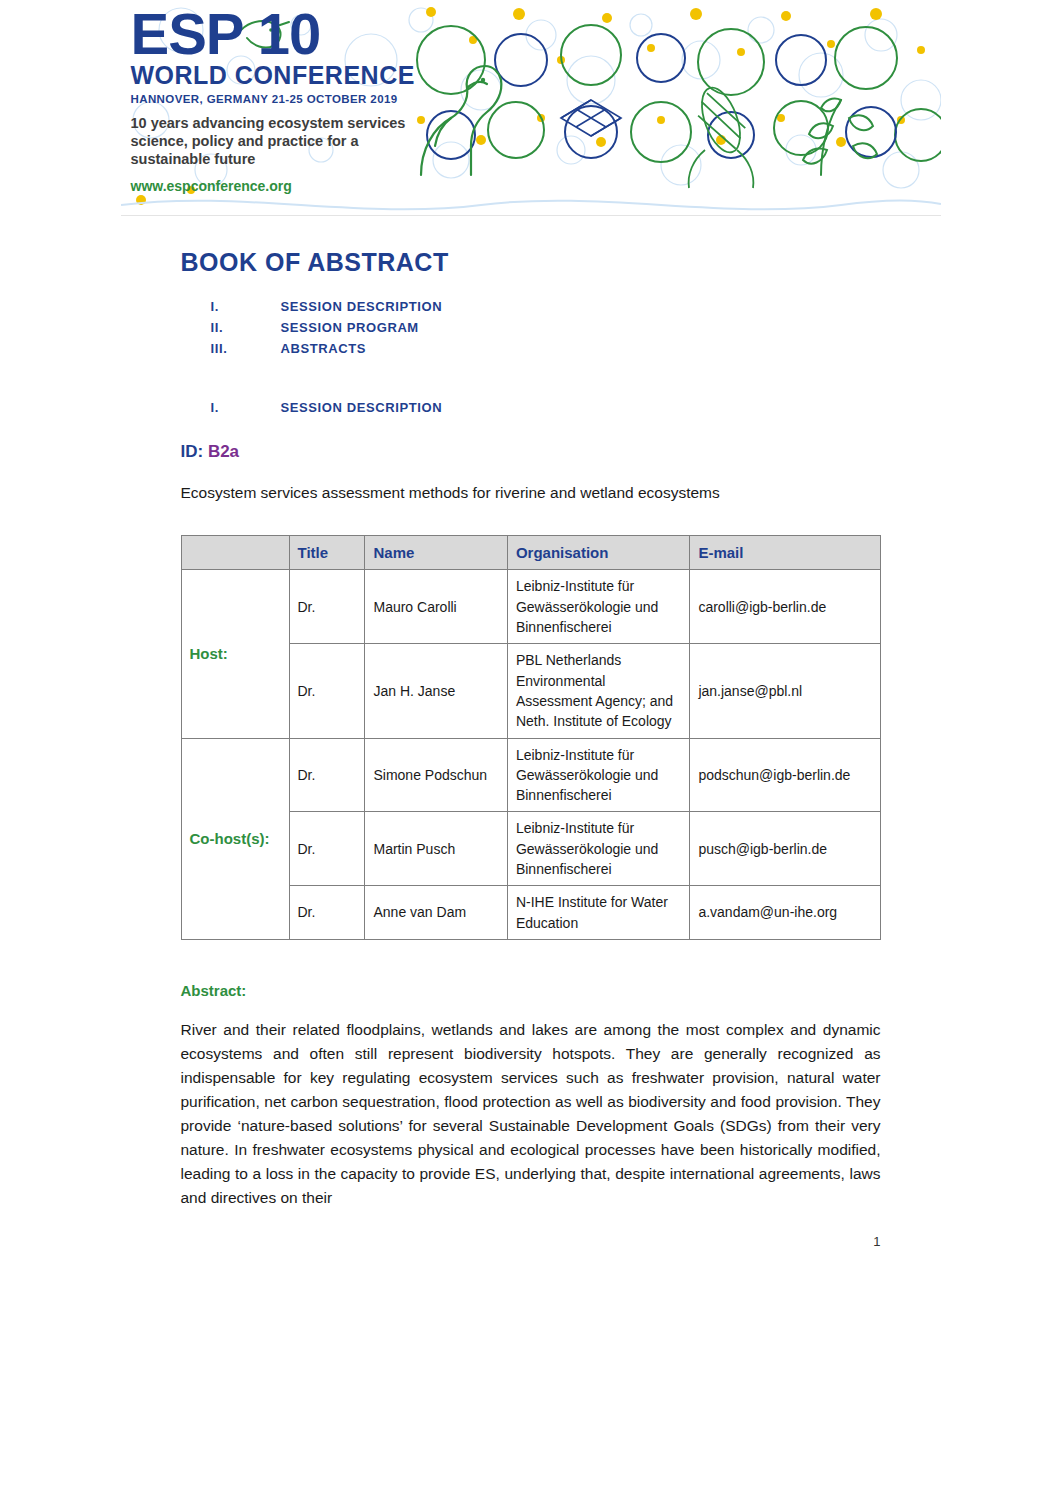ESP 10
WORLD CONFERENCE
HANNOVER, GERMANY 21-25 OCTOBER 2019
10 years advancing ecosystem services science, policy and practice for a sustainable future
www.espconference.org
BOOK OF ABSTRACT
I. SESSION DESCRIPTION
II. SESSION PROGRAM
III. ABSTRACTS
I. SESSION DESCRIPTION
ID: B2a
Ecosystem services assessment methods for riverine and wetland ecosystems
| | Title | Name | Organisation | E-mail |
| --- | --- | --- | --- | --- |
| Host: | Dr. | Mauro Carolli | Leibniz-Institute für Gewässerökologie und Binnenfischerei | carolli@igb-berlin.de |
| Dr. | Jan H. Janse | PBL Netherlands Environmental Assessment Agency; and Neth. Institute of Ecology | jan.janse@pbl.nl |
| Co-host(s): | Dr. | Simone Podschun | Leibniz-Institute für Gewässerökologie und Binnenfischerei | podschun@igb-berlin.de |
| Dr. | Martin Pusch | Leibniz-Institute für Gewässerökologie und Binnenfischerei | pusch@igb-berlin.de |
| Dr. | Anne van Dam | N-IHE Institute for Water Education | a.vandam@un-ihe.org |
Abstract:
River and their related floodplains, wetlands and lakes are among the most complex and dynamic ecosystems and often still represent biodiversity hotspots. They are generally recognized as indispensable for key regulating ecosystem services such as freshwater provision, natural water purification, net carbon sequestration, flood protection as well as biodiversity and food provision. They provide ‘nature-based solutions’ for several Sustainable Development Goals (SDGs) from their very nature. In freshwater ecosystems physical and ecological processes have been historically modified, leading to a loss in the capacity to provide ES, underlying that, despite international agreements, laws and directives on their
1